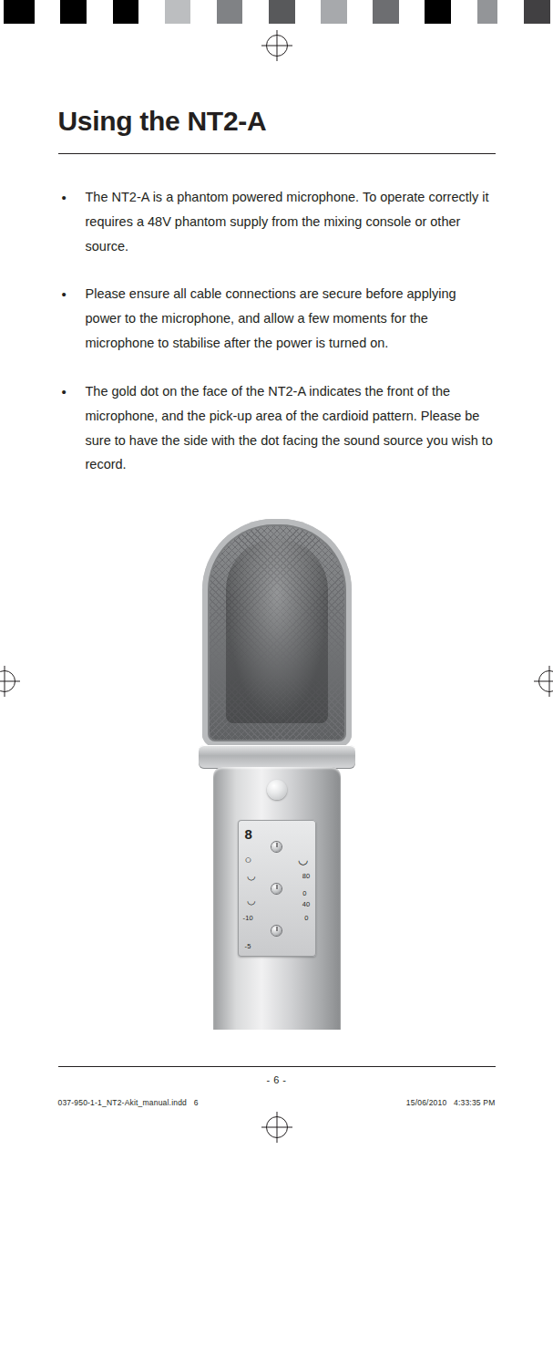Using the NT2-A
The NT2-A is a phantom powered microphone. To operate correctly it requires a 48V phantom supply from the mixing console or other source.
Please ensure all cable connections are secure before applying power to the microphone, and allow a few moments for the microphone to stabilise after the power is turned on.
The gold dot on the face of the NT2-A indicates the front of the microphone, and the pick-up area of the cardioid pattern. Please be sure to have the side with the dot facing the sound source you wish to record.
8 ○ ◡
◡ 80 0 40 ◡
-10 0 -5
- 6 -
037-950-1-1_NT2-Akit_manual.indd 6 15/06/2010 4:33:35 PM